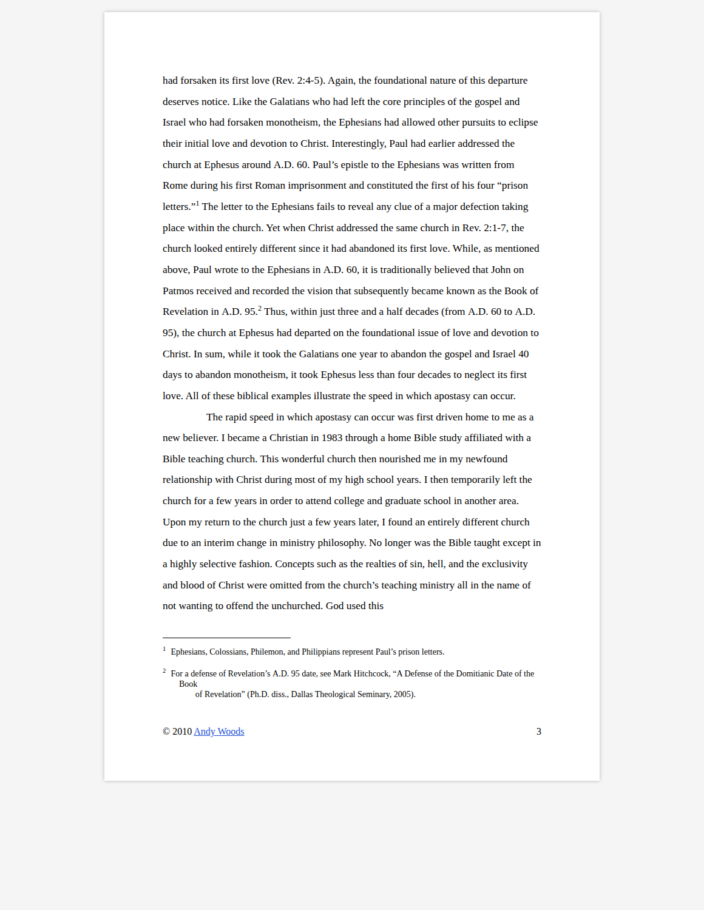had forsaken its first love (Rev. 2:4-5). Again, the foundational nature of this departure deserves notice. Like the Galatians who had left the core principles of the gospel and Israel who had forsaken monotheism, the Ephesians had allowed other pursuits to eclipse their initial love and devotion to Christ. Interestingly, Paul had earlier addressed the church at Ephesus around A.D. 60. Paul’s epistle to the Ephesians was written from Rome during his first Roman imprisonment and constituted the first of his four “prison letters.”1 The letter to the Ephesians fails to reveal any clue of a major defection taking place within the church. Yet when Christ addressed the same church in Rev. 2:1-7, the church looked entirely different since it had abandoned its first love. While, as mentioned above, Paul wrote to the Ephesians in A.D. 60, it is traditionally believed that John on Patmos received and recorded the vision that subsequently became known as the Book of Revelation in A.D. 95.2 Thus, within just three and a half decades (from A.D. 60 to A.D. 95), the church at Ephesus had departed on the foundational issue of love and devotion to Christ. In sum, while it took the Galatians one year to abandon the gospel and Israel 40 days to abandon monotheism, it took Ephesus less than four decades to neglect its first love. All of these biblical examples illustrate the speed in which apostasy can occur.
The rapid speed in which apostasy can occur was first driven home to me as a new believer. I became a Christian in 1983 through a home Bible study affiliated with a Bible teaching church. This wonderful church then nourished me in my newfound relationship with Christ during most of my high school years. I then temporarily left the church for a few years in order to attend college and graduate school in another area. Upon my return to the church just a few years later, I found an entirely different church due to an interim change in ministry philosophy. No longer was the Bible taught except in a highly selective fashion. Concepts such as the realties of sin, hell, and the exclusivity and blood of Christ were omitted from the church’s teaching ministry all in the name of not wanting to offend the unchurched. God used this
1 Ephesians, Colossians, Philemon, and Philippians represent Paul’s prison letters.
2 For a defense of Revelation’s A.D. 95 date, see Mark Hitchcock, “A Defense of the Domitianic Date of the Book of Revelation” (Ph.D. diss., Dallas Theological Seminary, 2005).
© 2010 Andy Woods 3